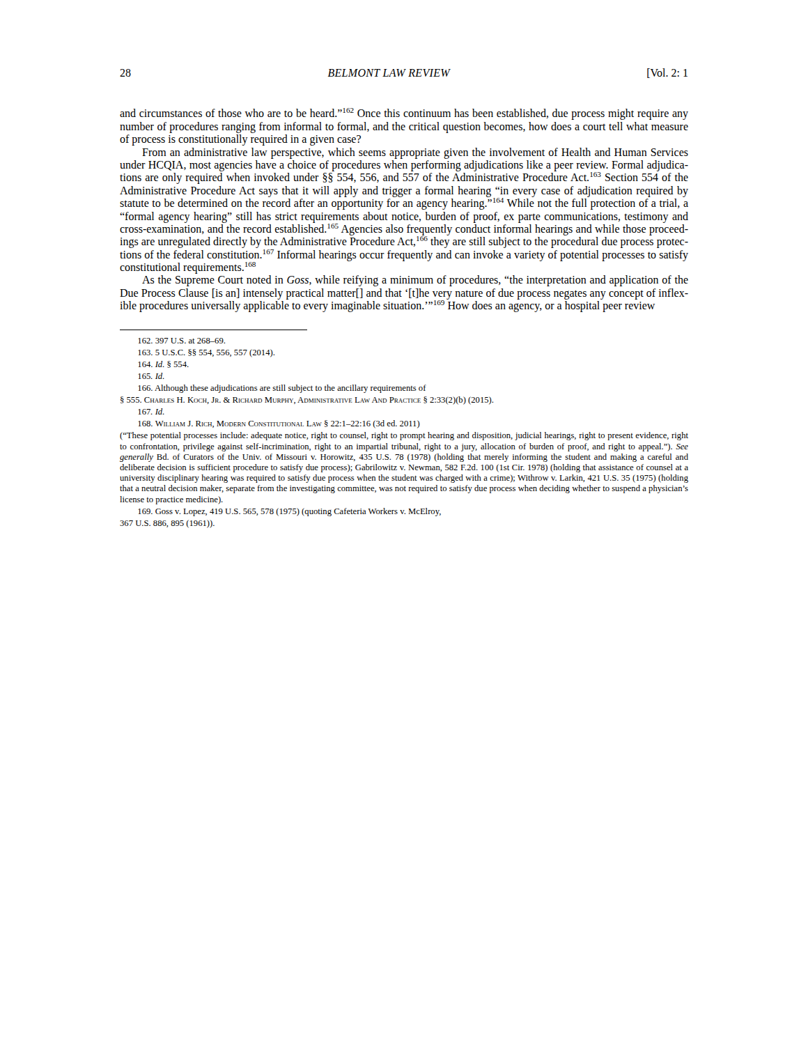28 BELMONT LAW REVIEW [Vol. 2: 1
and circumstances of those who are to be heard.”162 Once this continuum has been established, due process might require any number of procedures ranging from informal to formal, and the critical question becomes, how does a court tell what measure of process is constitutionally required in a given case?
From an administrative law perspective, which seems appropriate given the involvement of Health and Human Services under HCQIA, most agencies have a choice of procedures when performing adjudications like a peer review. Formal adjudications are only required when invoked under §§ 554, 556, and 557 of the Administrative Procedure Act.163 Section 554 of the Administrative Procedure Act says that it will apply and trigger a formal hearing “in every case of adjudication required by statute to be determined on the record after an opportunity for an agency hearing.”164 While not the full protection of a trial, a “formal agency hearing” still has strict requirements about notice, burden of proof, ex parte communications, testimony and cross-examination, and the record established.165 Agencies also frequently conduct informal hearings and while those proceedings are unregulated directly by the Administrative Procedure Act,166 they are still subject to the procedural due process protections of the federal constitution.167 Informal hearings occur frequently and can invoke a variety of potential processes to satisfy constitutional requirements.168
As the Supreme Court noted in Goss, while reifying a minimum of procedures, “the interpretation and application of the Due Process Clause [is an] intensely practical matter[] and that ‘[t]he very nature of due process negates any concept of inflexible procedures universally applicable to every imaginable situation.’”169 How does an agency, or a hospital peer review
162. 397 U.S. at 268–69.
163. 5 U.S.C. §§ 554, 556, 557 (2014).
164. Id. § 554.
165. Id.
166. Although these adjudications are still subject to the ancillary requirements of
§ 555. Charles H. Koch, Jr. & Richard Murphy, Administrative Law And Practice § 2:33(2)(b) (2015).
167. Id.
168. William J. Rich, Modern Constitutional Law § 22:1–22:16 (3d ed. 2011)
(“These potential processes include: adequate notice, right to counsel, right to prompt hearing and disposition, judicial hearings, right to present evidence, right to confrontation, privilege against self-incrimination, right to an impartial tribunal, right to a jury, allocation of burden of proof, and right to appeal.”). See generally Bd. of Curators of the Univ. of Missouri v. Horowitz, 435 U.S. 78 (1978) (holding that merely informing the student and making a careful and deliberate decision is sufficient procedure to satisfy due process); Gabrilowitz v. Newman, 582 F.2d. 100 (1st Cir. 1978) (holding that assistance of counsel at a university disciplinary hearing was required to satisfy due process when the student was charged with a crime); Withrow v. Larkin, 421 U.S. 35 (1975) (holding that a neutral decision maker, separate from the investigating committee, was not required to satisfy due process when deciding whether to suspend a physician’s license to practice medicine).
169. Goss v. Lopez, 419 U.S. 565, 578 (1975) (quoting Cafeteria Workers v. McElroy,
367 U.S. 886, 895 (1961)).